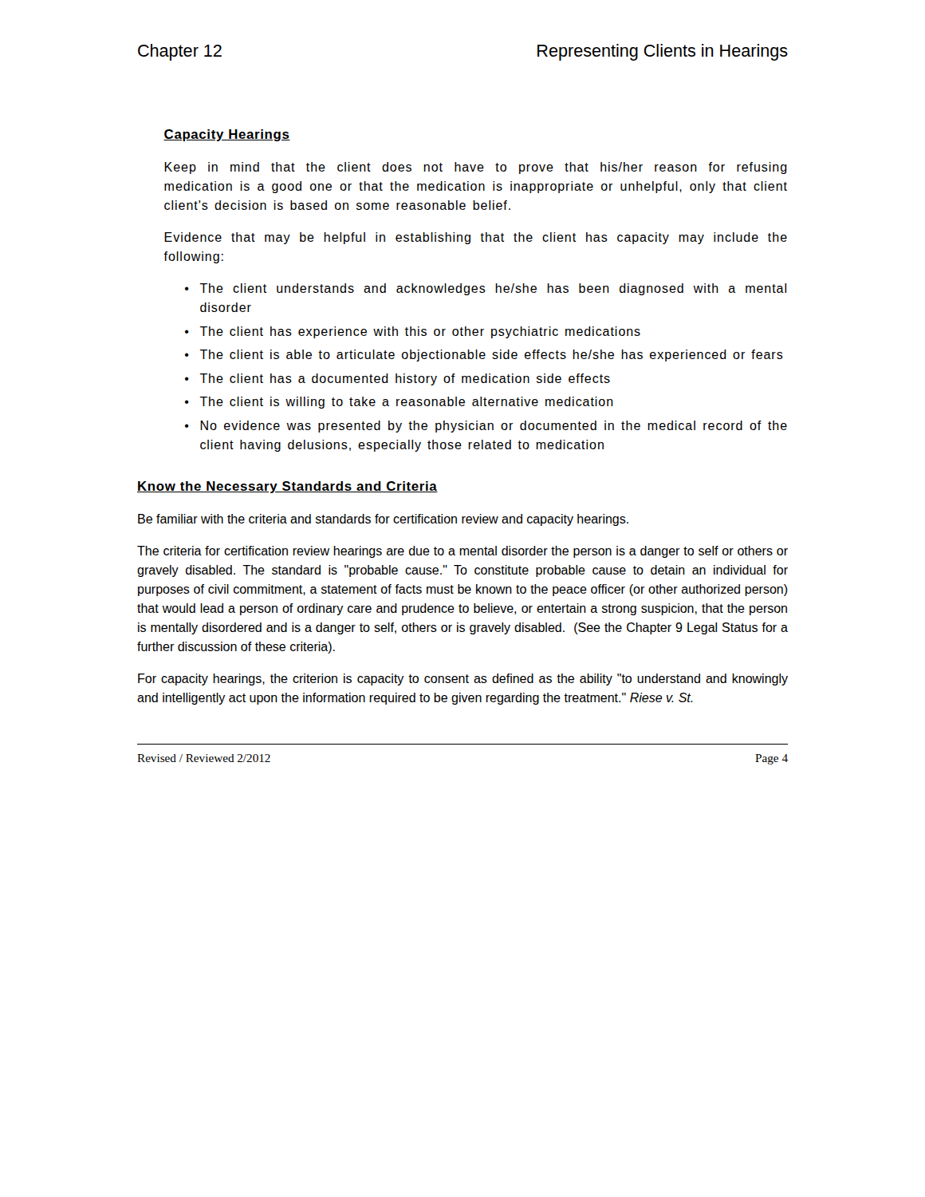Chapter 12 Representing Clients in Hearings
Capacity Hearings
Keep in mind that the client does not have to prove that his/her reason for refusing medication is a good one or that the medication is inappropriate or unhelpful, only that client client's decision is based on some reasonable belief.
Evidence that may be helpful in establishing that the client has capacity may include the following:
The client understands and acknowledges he/she has been diagnosed with a mental disorder
The client has experience with this or other psychiatric medications
The client is able to articulate objectionable side effects he/she has experienced or fears
The client has a documented history of medication side effects
The client is willing to take a reasonable alternative medication
No evidence was presented by the physician or documented in the medical record of the client having delusions, especially those related to medication
Know the Necessary Standards and Criteria
Be familiar with the criteria and standards for certification review and capacity hearings.
The criteria for certification review hearings are due to a mental disorder the person is a danger to self or others or gravely disabled. The standard is "probable cause." To constitute probable cause to detain an individual for purposes of civil commitment, a statement of facts must be known to the peace officer (or other authorized person) that would lead a person of ordinary care and prudence to believe, or entertain a strong suspicion, that the person is mentally disordered and is a danger to self, others or is gravely disabled. (See the Chapter 9 Legal Status for a further discussion of these criteria).
For capacity hearings, the criterion is capacity to consent as defined as the ability "to understand and knowingly and intelligently act upon the information required to be given regarding the treatment." Riese v. St.
Revised / Reviewed 2/2012 Page 4